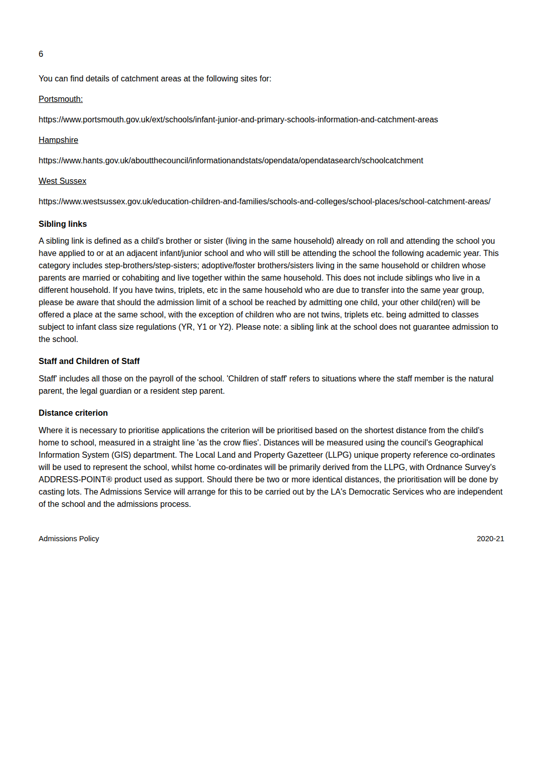6
You can find details of catchment areas at the following sites for:
Portsmouth:
https://www.portsmouth.gov.uk/ext/schools/infant-junior-and-primary-schools-information-and-catchment-areas
Hampshire
https://www.hants.gov.uk/aboutthecouncil/informationandstats/opendata/opendatasearch/schoolcatchment
West Sussex
https://www.westsussex.gov.uk/education-children-and-families/schools-and-colleges/school-places/school-catchment-areas/
Sibling links
A sibling link is defined as a child's brother or sister (living in the same household) already on roll and attending the school you have applied to or at an adjacent infant/junior school and who will still be attending the school the following academic year. This category includes step-brothers/step-sisters; adoptive/foster brothers/sisters living in the same household or children whose parents are married or cohabiting and live together within the same household. This does not include siblings who live in a different household. If you have twins, triplets, etc in the same household who are due to transfer into the same year group, please be aware that should the admission limit of a school be reached by admitting one child, your other child(ren) will be offered a place at the same school, with the exception of children who are not twins, triplets etc. being admitted to classes subject to infant class size regulations (YR, Y1 or Y2). Please note: a sibling link at the school does not guarantee admission to the school.
Staff and Children of Staff
Staff' includes all those on the payroll of the school. 'Children of staff' refers to situations where the staff member is the natural parent, the legal guardian or a resident step parent.
Distance criterion
Where it is necessary to prioritise applications the criterion will be prioritised based on the shortest distance from the child's home to school, measured in a straight line 'as the crow flies'. Distances will be measured using the council's Geographical Information System (GIS) department. The Local Land and Property Gazetteer (LLPG) unique property reference co-ordinates will be used to represent the school, whilst home co-ordinates will be primarily derived from the LLPG, with Ordnance Survey's ADDRESS-POINT® product used as support. Should there be two or more identical distances, the prioritisation will be done by casting lots. The Admissions Service will arrange for this to be carried out by the LA's Democratic Services who are independent of the school and the admissions process.
Admissions Policy 2020-21